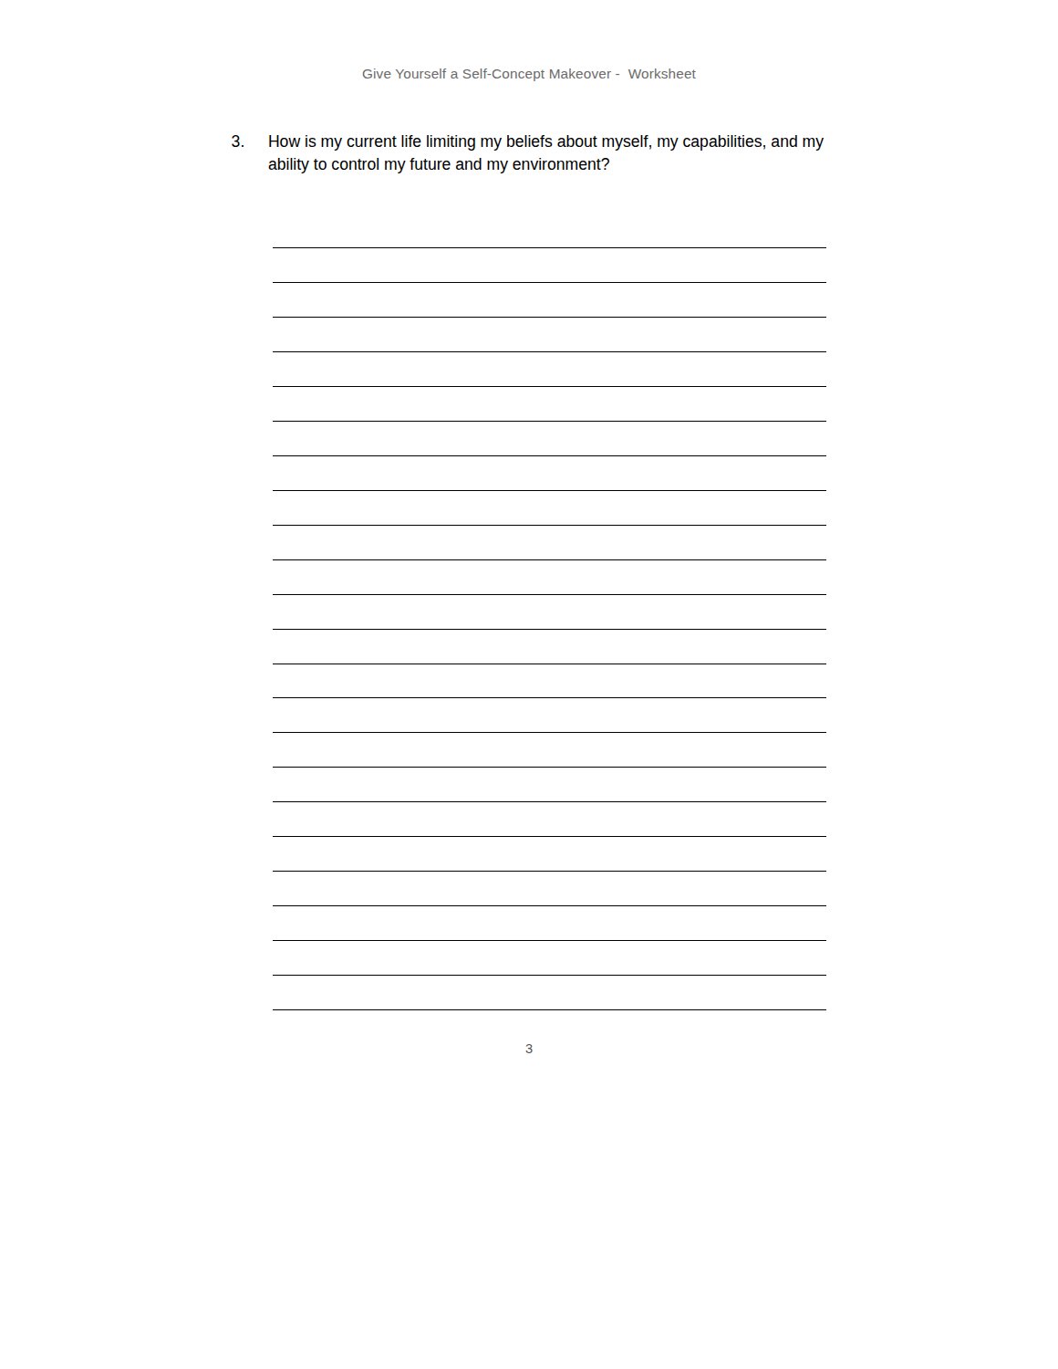Give Yourself a Self-Concept Makeover - Worksheet
3. How is my current life limiting my beliefs about myself, my capabilities, and my ability to control my future and my environment?
3